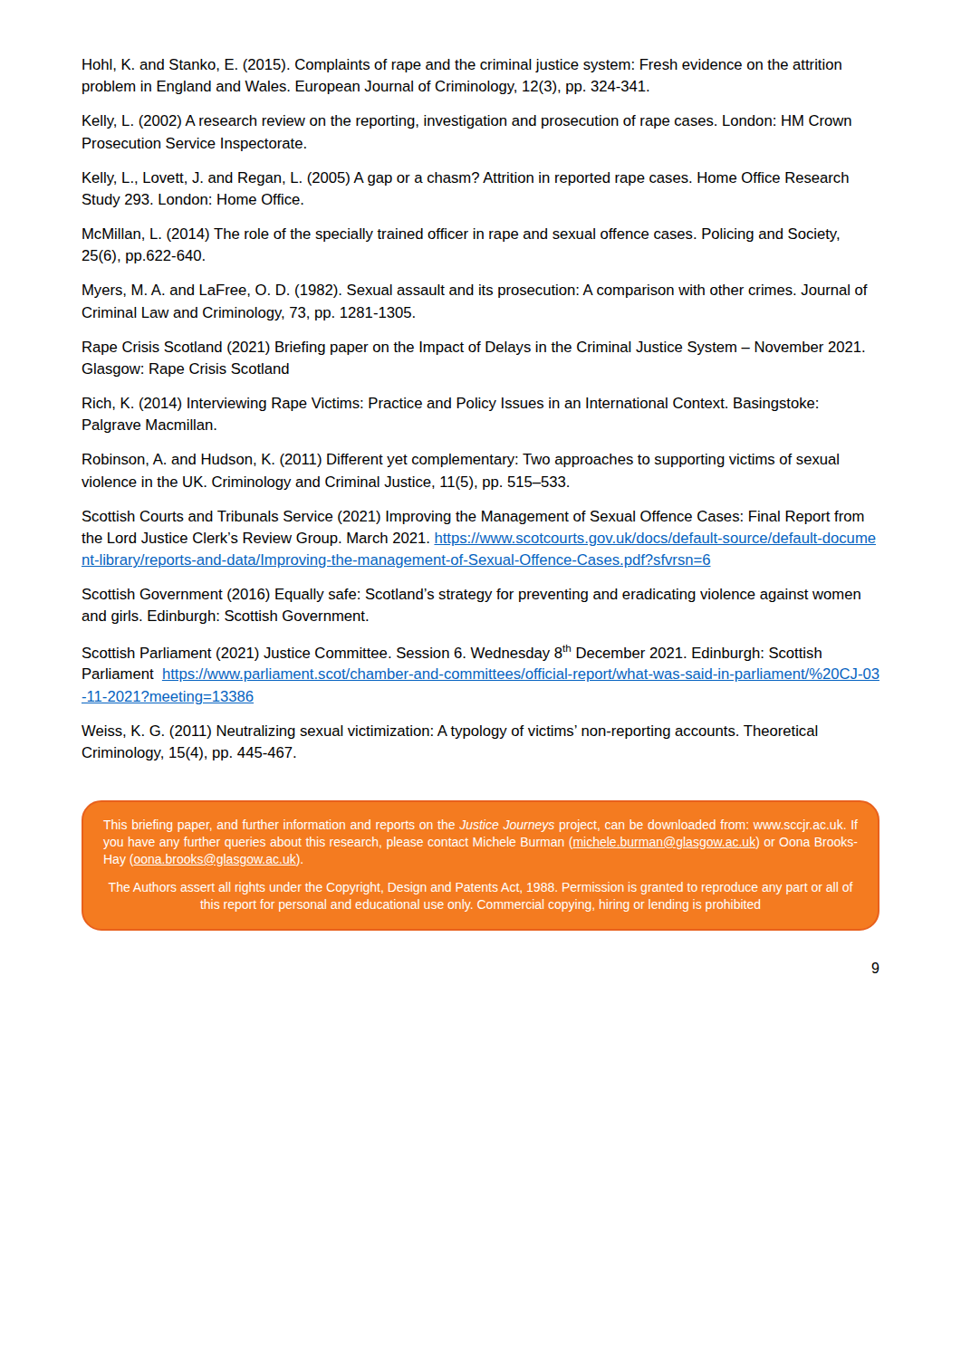Hohl, K. and Stanko, E. (2015). Complaints of rape and the criminal justice system: Fresh evidence on the attrition problem in England and Wales. European Journal of Criminology, 12(3), pp. 324-341.
Kelly, L. (2002) A research review on the reporting, investigation and prosecution of rape cases. London: HM Crown Prosecution Service Inspectorate.
Kelly, L., Lovett, J. and Regan, L. (2005) A gap or a chasm? Attrition in reported rape cases. Home Office Research Study 293. London: Home Office.
McMillan, L. (2014) The role of the specially trained officer in rape and sexual offence cases. Policing and Society, 25(6), pp.622-640.
Myers, M. A. and LaFree, O. D. (1982). Sexual assault and its prosecution: A comparison with other crimes. Journal of Criminal Law and Criminology, 73, pp. 1281-1305.
Rape Crisis Scotland (2021) Briefing paper on the Impact of Delays in the Criminal Justice System – November 2021. Glasgow: Rape Crisis Scotland
Rich, K. (2014) Interviewing Rape Victims: Practice and Policy Issues in an International Context. Basingstoke: Palgrave Macmillan.
Robinson, A. and Hudson, K. (2011) Different yet complementary: Two approaches to supporting victims of sexual violence in the UK. Criminology and Criminal Justice, 11(5), pp. 515–533.
Scottish Courts and Tribunals Service (2021) Improving the Management of Sexual Offence Cases: Final Report from the Lord Justice Clerk’s Review Group. March 2021. https://www.scotcourts.gov.uk/docs/default-source/default-document-library/reports-and-data/Improving-the-management-of-Sexual-Offence-Cases.pdf?sfvrsn=6
Scottish Government (2016) Equally safe: Scotland’s strategy for preventing and eradicating violence against women and girls. Edinburgh: Scottish Government.
Scottish Parliament (2021) Justice Committee. Session 6. Wednesday 8th December 2021. Edinburgh: Scottish Parliament https://www.parliament.scot/chamber-and-committees/official-report/what-was-said-in-parliament/%20CJ-03-11-2021?meeting=13386
Weiss, K. G. (2011) Neutralizing sexual victimization: A typology of victims’ non-reporting accounts. Theoretical Criminology, 15(4), pp. 445-467.
This briefing paper, and further information and reports on the Justice Journeys project, can be downloaded from: www.sccjr.ac.uk. If you have any further queries about this research, please contact Michele Burman (michele.burman@glasgow.ac.uk) or Oona Brooks-Hay (oona.brooks@glasgow.ac.uk).
The Authors assert all rights under the Copyright, Design and Patents Act, 1988. Permission is granted to reproduce any part or all of this report for personal and educational use only. Commercial copying, hiring or lending is prohibited
9